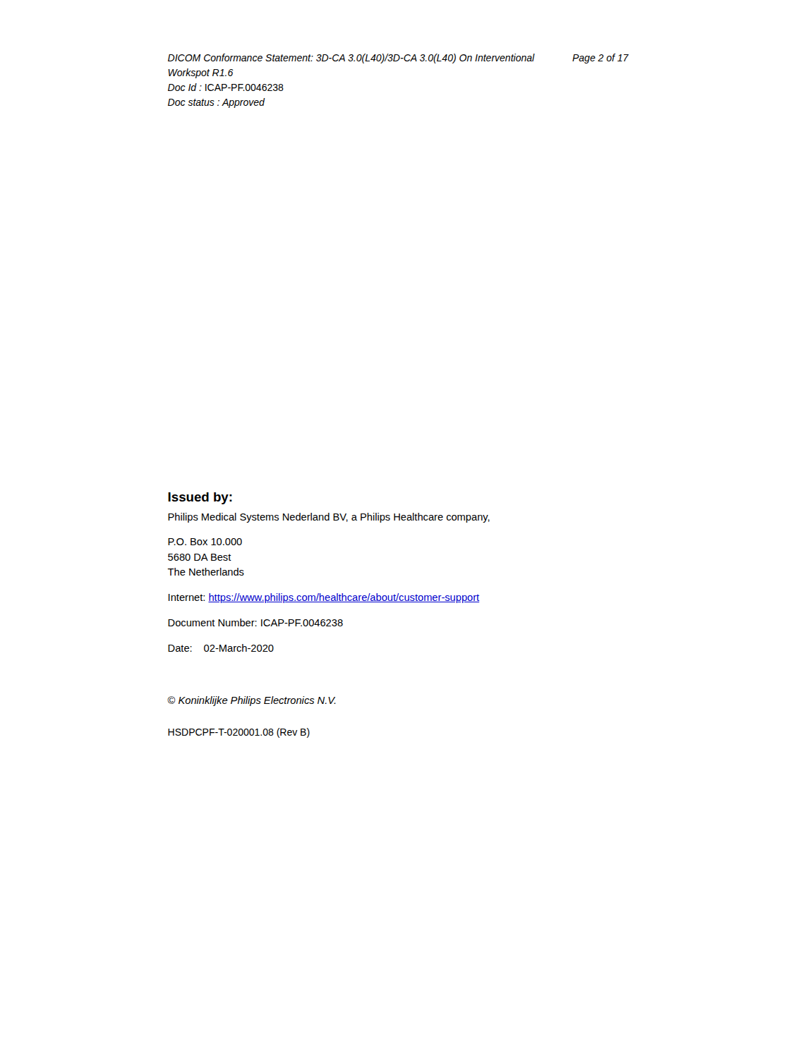DICOM Conformance Statement: 3D-CA 3.0(L40)/3D-CA 3.0(L40) On Interventional Workspot R1.6 Page 2 of 17
Doc Id : ICAP-PF.0046238
Doc status : Approved
Issued by:
Philips Medical Systems Nederland BV, a Philips Healthcare company,
P.O. Box 10.000
5680 DA Best
The Netherlands
Internet: https://www.philips.com/healthcare/about/customer-support
Document Number: ICAP-PF.0046238
Date: 02-March-2020
© Koninklijke Philips Electronics N.V.
HSDPCPF-T-020001.08 (Rev B)